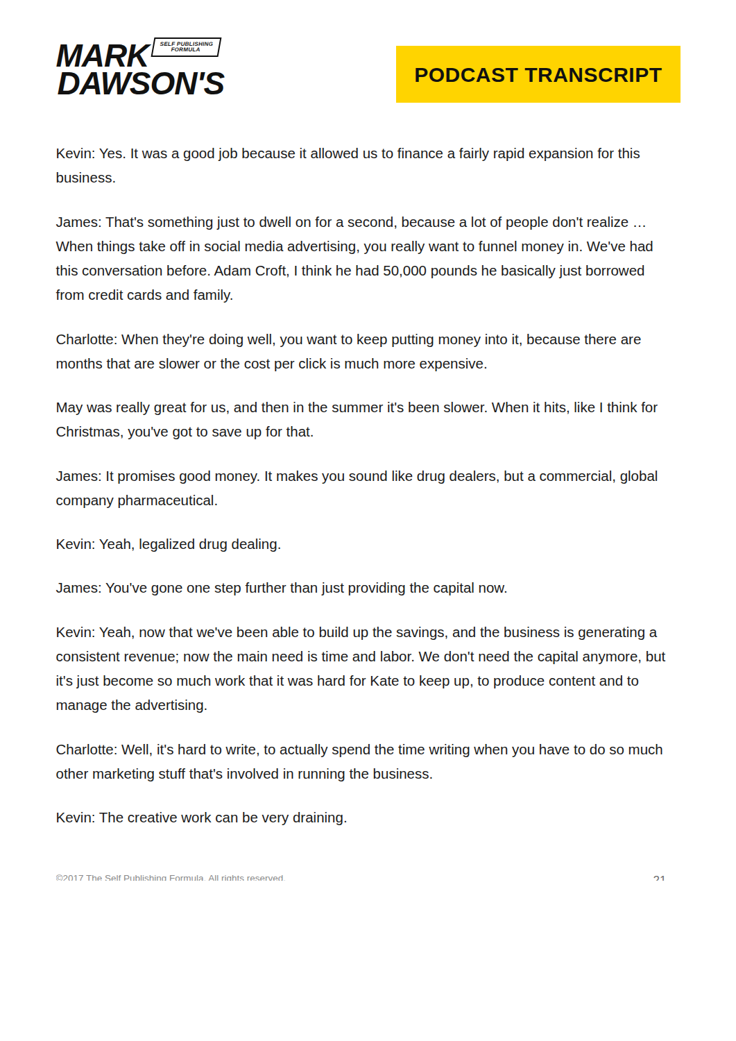Self Publishing Formula
Mark
Dawson's
Podcast Transcript
Kevin: Yes. It was a good job because it allowed us to finance a fairly rapid expansion for this business.
James: That's something just to dwell on for a second, because a lot of people don't realize … When things take off in social media advertising, you really want to funnel money in. We've had this conversation before. Adam Croft, I think he had 50,000 pounds he basically just borrowed from credit cards and family.
Charlotte: When they're doing well, you want to keep putting money into it, because there are months that are slower or the cost per click is much more expensive.
May was really great for us, and then in the summer it's been slower. When it hits, like I think for Christmas, you've got to save up for that.
James: It promises good money. It makes you sound like drug dealers, but a commercial, global company pharmaceutical.
Kevin: Yeah, legalized drug dealing.
James: You've gone one step further than just providing the capital now.
Kevin: Yeah, now that we've been able to build up the savings, and the business is generating a consistent revenue; now the main need is time and labor. We don't need the capital anymore, but it's just become so much work that it was hard for Kate to keep up, to produce content and to manage the advertising.
Charlotte: Well, it's hard to write, to actually spend the time writing when you have to do so much other marketing stuff that's involved in running the business.
Kevin: The creative work can be very draining.
©2017 The Self Publishing Formula. All rights reserved.
21